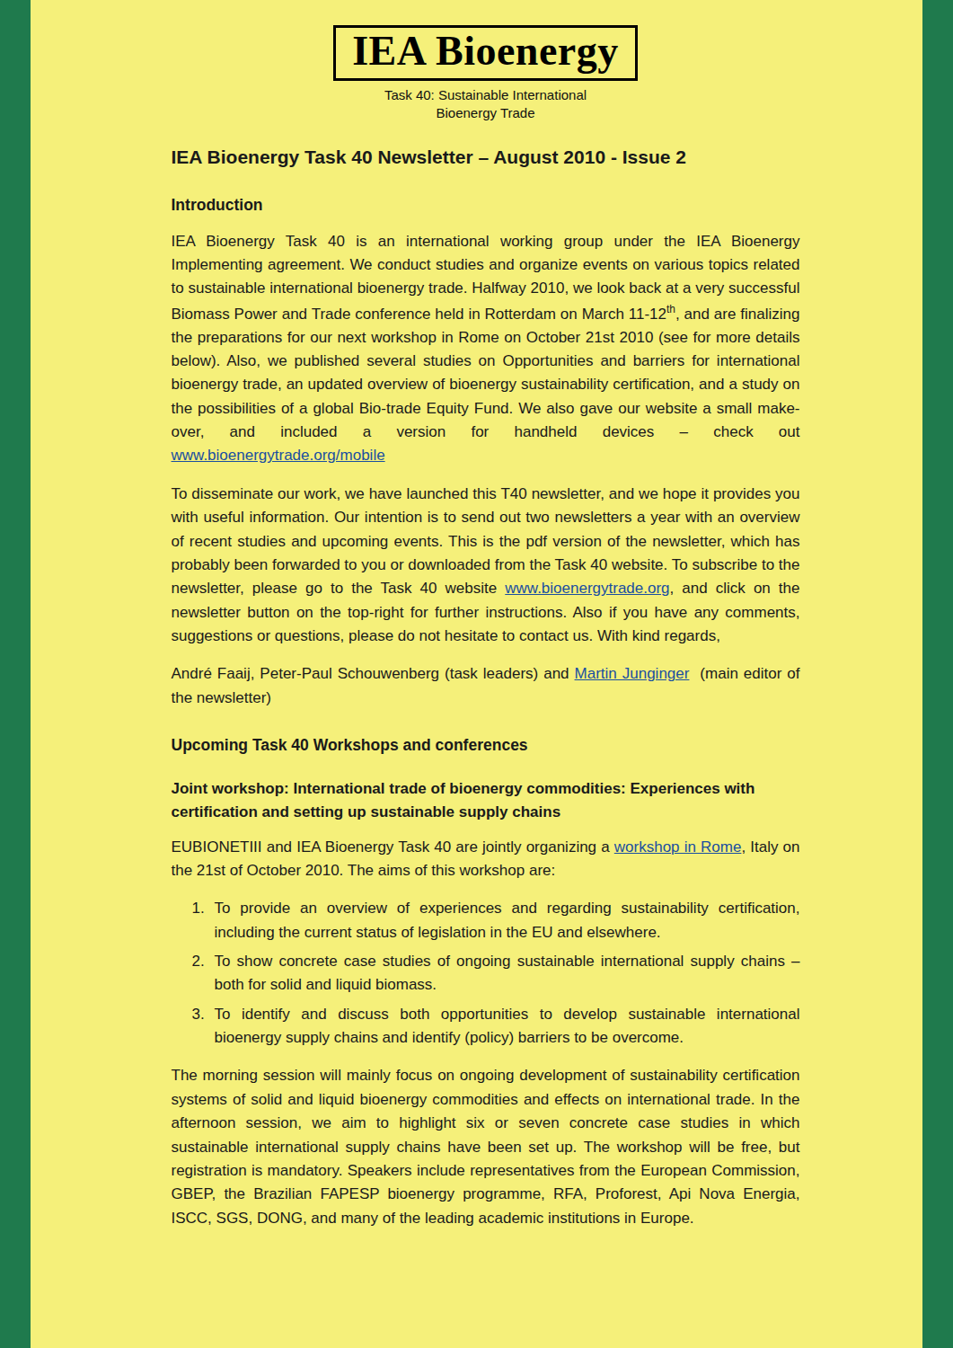IEA Bioenergy
Task 40: Sustainable International
Bioenergy Trade
IEA Bioenergy Task 40 Newsletter – August 2010 - Issue 2
Introduction
IEA Bioenergy Task 40 is an international working group under the IEA Bioenergy Implementing agreement. We conduct studies and organize events on various topics related to sustainable international bioenergy trade. Halfway 2010, we look back at a very successful Biomass Power and Trade conference held in Rotterdam on March 11-12th, and are finalizing the preparations for our next workshop in Rome on October 21st 2010 (see for more details below). Also, we published several studies on Opportunities and barriers for international bioenergy trade, an updated overview of bioenergy sustainability certification, and a study on the possibilities of a global Bio-trade Equity Fund. We also gave our website a small make-over, and included a version for handheld devices – check out www.bioenergytrade.org/mobile
To disseminate our work, we have launched this T40 newsletter, and we hope it provides you with useful information. Our intention is to send out two newsletters a year with an overview of recent studies and upcoming events. This is the pdf version of the newsletter, which has probably been forwarded to you or downloaded from the Task 40 website. To subscribe to the newsletter, please go to the Task 40 website www.bioenergytrade.org, and click on the newsletter button on the top-right for further instructions. Also if you have any comments, suggestions or questions, please do not hesitate to contact us. With kind regards,
André Faaij, Peter-Paul Schouwenberg (task leaders) and Martin Junginger (main editor of the newsletter)
Upcoming Task 40 Workshops and conferences
Joint workshop: International trade of bioenergy commodities: Experiences with certification and setting up sustainable supply chains
EUBIONETIII and IEA Bioenergy Task 40 are jointly organizing a workshop in Rome, Italy on the 21st of October 2010. The aims of this workshop are:
To provide an overview of experiences and regarding sustainability certification, including the current status of legislation in the EU and elsewhere.
To show concrete case studies of ongoing sustainable international supply chains – both for solid and liquid biomass.
To identify and discuss both opportunities to develop sustainable international bioenergy supply chains and identify (policy) barriers to be overcome.
The morning session will mainly focus on ongoing development of sustainability certification systems of solid and liquid bioenergy commodities and effects on international trade. In the afternoon session, we aim to highlight six or seven concrete case studies in which sustainable international supply chains have been set up. The workshop will be free, but registration is mandatory. Speakers include representatives from the European Commission, GBEP, the Brazilian FAPESP bioenergy programme, RFA, Proforest, Api Nova Energia, ISCC, SGS, DONG, and many of the leading academic institutions in Europe.